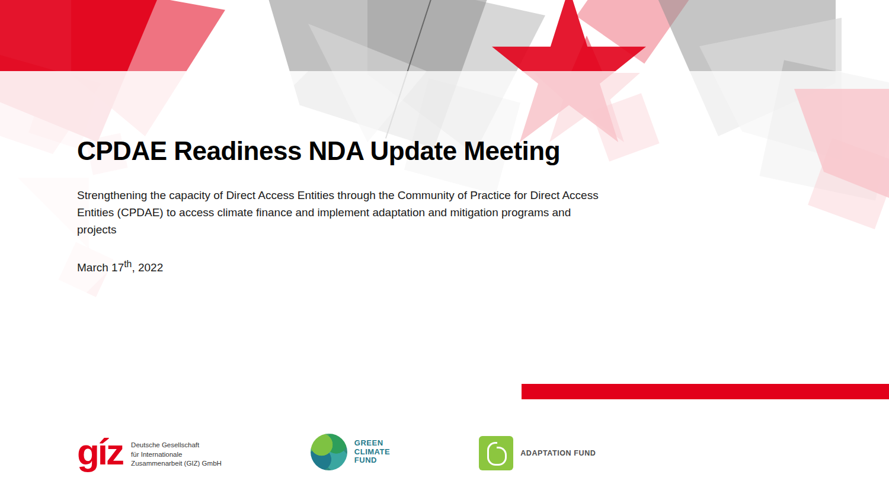CPDAE Readiness NDA Update Meeting
Strengthening the capacity of Direct Access Entities through the Community of Practice for Direct Access Entities (CPDAE) to access climate finance and implement adaptation and mitigation programs and projects
March 17th, 2022
gíz
Deutsche Gesellschaft
für Internationale
Zusammenarbeit (GIZ) GmbH
GREEN
CLIMATE
FUND
ADAPTATION FUND